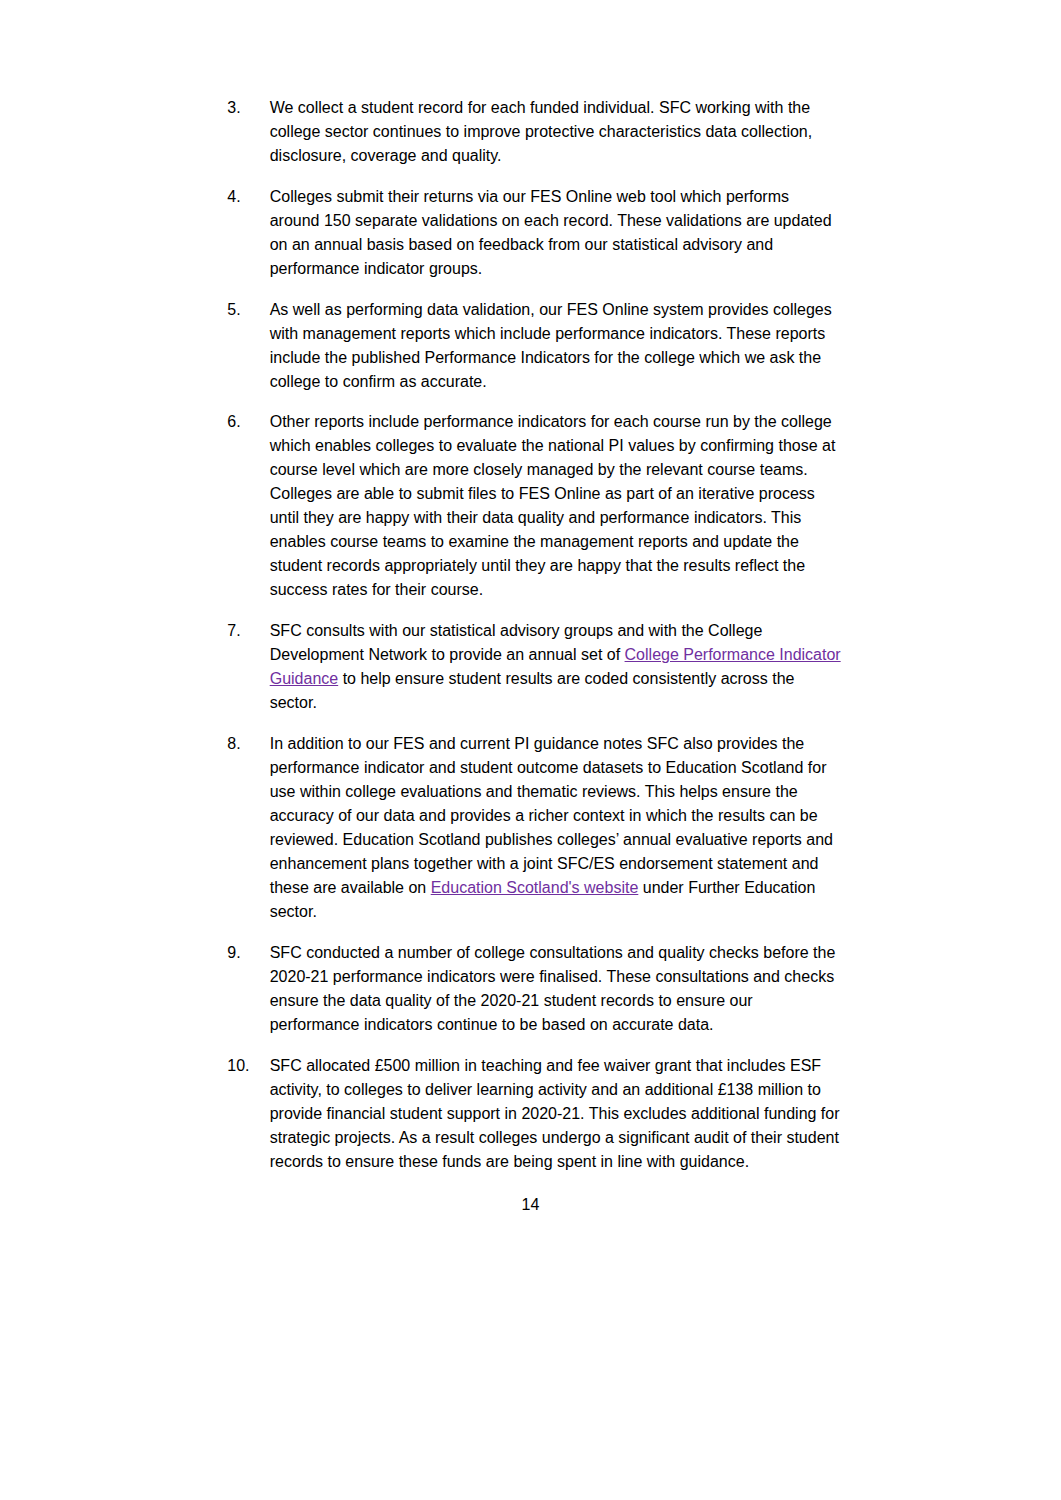We collect a student record for each funded individual. SFC working with the college sector continues to improve protective characteristics data collection, disclosure, coverage and quality.
Colleges submit their returns via our FES Online web tool which performs around 150 separate validations on each record. These validations are updated on an annual basis based on feedback from our statistical advisory and performance indicator groups.
As well as performing data validation, our FES Online system provides colleges with management reports which include performance indicators. These reports include the published Performance Indicators for the college which we ask the college to confirm as accurate.
Other reports include performance indicators for each course run by the college which enables colleges to evaluate the national PI values by confirming those at course level which are more closely managed by the relevant course teams. Colleges are able to submit files to FES Online as part of an iterative process until they are happy with their data quality and performance indicators. This enables course teams to examine the management reports and update the student records appropriately until they are happy that the results reflect the success rates for their course.
SFC consults with our statistical advisory groups and with the College Development Network to provide an annual set of College Performance Indicator Guidance to help ensure student results are coded consistently across the sector.
In addition to our FES and current PI guidance notes SFC also provides the performance indicator and student outcome datasets to Education Scotland for use within college evaluations and thematic reviews. This helps ensure the accuracy of our data and provides a richer context in which the results can be reviewed. Education Scotland publishes colleges’ annual evaluative reports and enhancement plans together with a joint SFC/ES endorsement statement and these are available on Education Scotland's website under Further Education sector.
SFC conducted a number of college consultations and quality checks before the 2020-21 performance indicators were finalised. These consultations and checks ensure the data quality of the 2020-21 student records to ensure our performance indicators continue to be based on accurate data.
SFC allocated £500 million in teaching and fee waiver grant that includes ESF activity, to colleges to deliver learning activity and an additional £138 million to provide financial student support in 2020-21. This excludes additional funding for strategic projects. As a result colleges undergo a significant audit of their student records to ensure these funds are being spent in line with guidance.
14